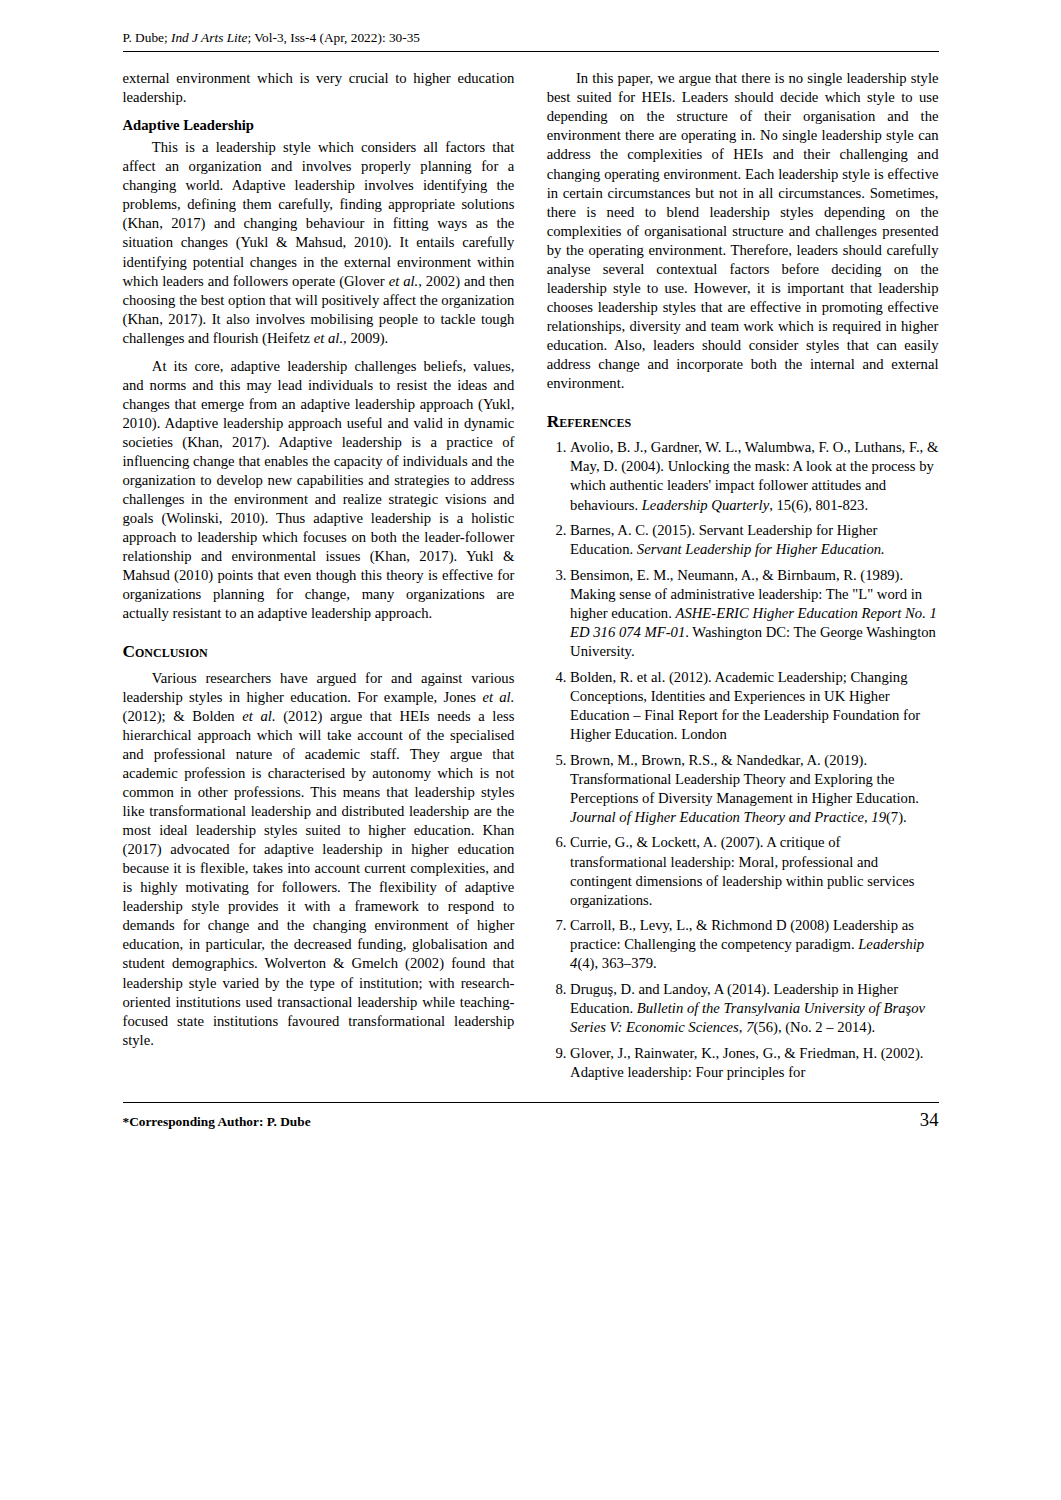P. Dube; Ind J Arts Lite; Vol-3, Iss-4 (Apr, 2022): 30-35
external environment which is very crucial to higher education leadership.
Adaptive Leadership
This is a leadership style which considers all factors that affect an organization and involves properly planning for a changing world. Adaptive leadership involves identifying the problems, defining them carefully, finding appropriate solutions (Khan, 2017) and changing behaviour in fitting ways as the situation changes (Yukl & Mahsud, 2010). It entails carefully identifying potential changes in the external environment within which leaders and followers operate (Glover et al., 2002) and then choosing the best option that will positively affect the organization (Khan, 2017). It also involves mobilising people to tackle tough challenges and flourish (Heifetz et al., 2009).
At its core, adaptive leadership challenges beliefs, values, and norms and this may lead individuals to resist the ideas and changes that emerge from an adaptive leadership approach (Yukl, 2010). Adaptive leadership approach useful and valid in dynamic societies (Khan, 2017). Adaptive leadership is a practice of influencing change that enables the capacity of individuals and the organization to develop new capabilities and strategies to address challenges in the environment and realize strategic visions and goals (Wolinski, 2010). Thus adaptive leadership is a holistic approach to leadership which focuses on both the leader-follower relationship and environmental issues (Khan, 2017). Yukl & Mahsud (2010) points that even though this theory is effective for organizations planning for change, many organizations are actually resistant to an adaptive leadership approach.
Conclusion
Various researchers have argued for and against various leadership styles in higher education. For example, Jones et al. (2012); & Bolden et al. (2012) argue that HEIs needs a less hierarchical approach which will take account of the specialised and professional nature of academic staff. They argue that academic profession is characterised by autonomy which is not common in other professions. This means that leadership styles like transformational leadership and distributed leadership are the most ideal leadership styles suited to higher education. Khan (2017) advocated for adaptive leadership in higher education because it is flexible, takes into account current complexities, and is highly motivating for followers. The flexibility of adaptive leadership style provides it with a framework to respond to demands for change and the changing environment of higher education, in particular, the decreased funding, globalisation and student demographics. Wolverton & Gmelch (2002) found that leadership style varied by the type of institution; with research-oriented institutions used transactional leadership while teaching-focused state institutions favoured transformational leadership style.
In this paper, we argue that there is no single leadership style best suited for HEIs. Leaders should decide which style to use depending on the structure of their organisation and the environment there are operating in. No single leadership style can address the complexities of HEIs and their challenging and changing operating environment. Each leadership style is effective in certain circumstances but not in all circumstances. Sometimes, there is need to blend leadership styles depending on the complexities of organisational structure and challenges presented by the operating environment. Therefore, leaders should carefully analyse several contextual factors before deciding on the leadership style to use. However, it is important that leadership chooses leadership styles that are effective in promoting effective relationships, diversity and team work which is required in higher education. Also, leaders should consider styles that can easily address change and incorporate both the internal and external environment.
References
Avolio, B. J., Gardner, W. L., Walumbwa, F. O., Luthans, F., & May, D. (2004). Unlocking the mask: A look at the process by which authentic leaders' impact follower attitudes and behaviours. Leadership Quarterly, 15(6), 801-823.
Barnes, A. C. (2015). Servant Leadership for Higher Education. Servant Leadership for Higher Education.
Bensimon, E. M., Neumann, A., & Birnbaum, R. (1989). Making sense of administrative leadership: The "L" word in higher education. ASHE-ERIC Higher Education Report No. 1 ED 316 074 MF-01. Washington DC: The George Washington University.
Bolden, R. et al. (2012). Academic Leadership; Changing Conceptions, Identities and Experiences in UK Higher Education – Final Report for the Leadership Foundation for Higher Education. London
Brown, M., Brown, R.S., & Nandedkar, A. (2019). Transformational Leadership Theory and Exploring the Perceptions of Diversity Management in Higher Education. Journal of Higher Education Theory and Practice, 19(7).
Currie, G., & Lockett, A. (2007). A critique of transformational leadership: Moral, professional and contingent dimensions of leadership within public services organizations.
Carroll, B., Levy, L., & Richmond D (2008) Leadership as practice: Challenging the competency paradigm. Leadership 4(4), 363–379.
Druguş, D. and Landoy, A (2014). Leadership in Higher Education. Bulletin of the Transylvania University of Braşov Series V: Economic Sciences, 7(56), (No. 2 – 2014).
Glover, J., Rainwater, K., Jones, G., & Friedman, H. (2002). Adaptive leadership: Four principles for
*Corresponding Author: P. Dube 34